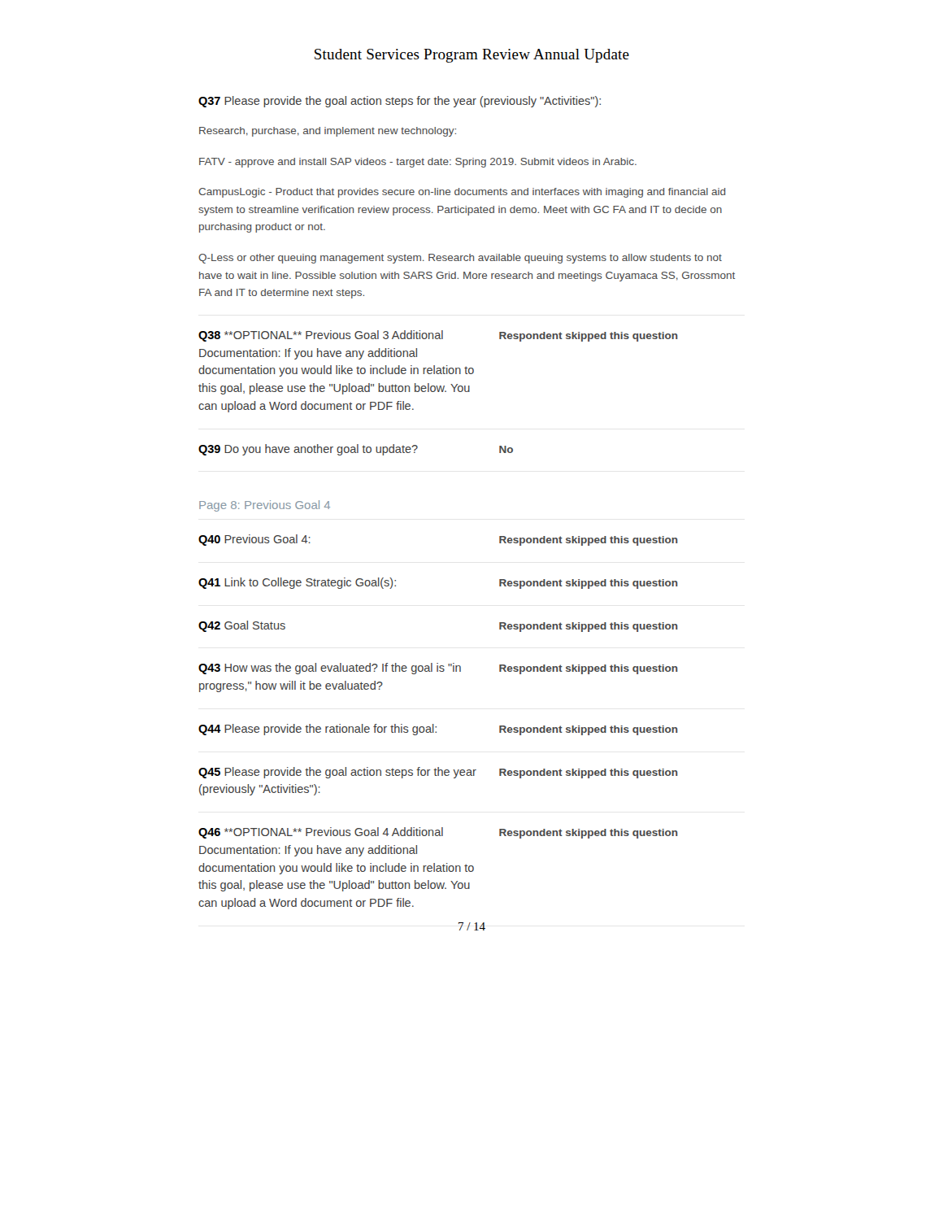Student Services Program Review Annual Update
Q37 Please provide the goal action steps for the year (previously "Activities"):
Research, purchase, and implement new technology:
FATV - approve and install SAP videos - target date: Spring 2019. Submit videos in Arabic.
CampusLogic - Product that provides secure on-line documents and interfaces with imaging and financial aid system to streamline verification review process. Participated in demo. Meet with GC FA and IT to decide on purchasing product or not.
Q-Less or other queuing management system. Research available queuing systems to allow students to not have to wait in line. Possible solution with SARS Grid. More research and meetings Cuyamaca SS, Grossmont FA and IT to determine next steps.
Q38 **OPTIONAL** Previous Goal 3 Additional Documentation: If you have any additional documentation you would like to include in relation to this goal, please use the "Upload" button below. You can upload a Word document or PDF file.
Respondent skipped this question
Q39 Do you have another goal to update?
No
Page 8: Previous Goal 4
Q40 Previous Goal 4:
Respondent skipped this question
Q41 Link to College Strategic Goal(s):
Respondent skipped this question
Q42 Goal Status
Respondent skipped this question
Q43 How was the goal evaluated? If the goal is "in progress," how will it be evaluated?
Respondent skipped this question
Q44 Please provide the rationale for this goal:
Respondent skipped this question
Q45 Please provide the goal action steps for the year (previously "Activities"):
Respondent skipped this question
Q46 **OPTIONAL** Previous Goal 4 Additional Documentation: If you have any additional documentation you would like to include in relation to this goal, please use the "Upload" button below. You can upload a Word document or PDF file.
Respondent skipped this question
7 / 14